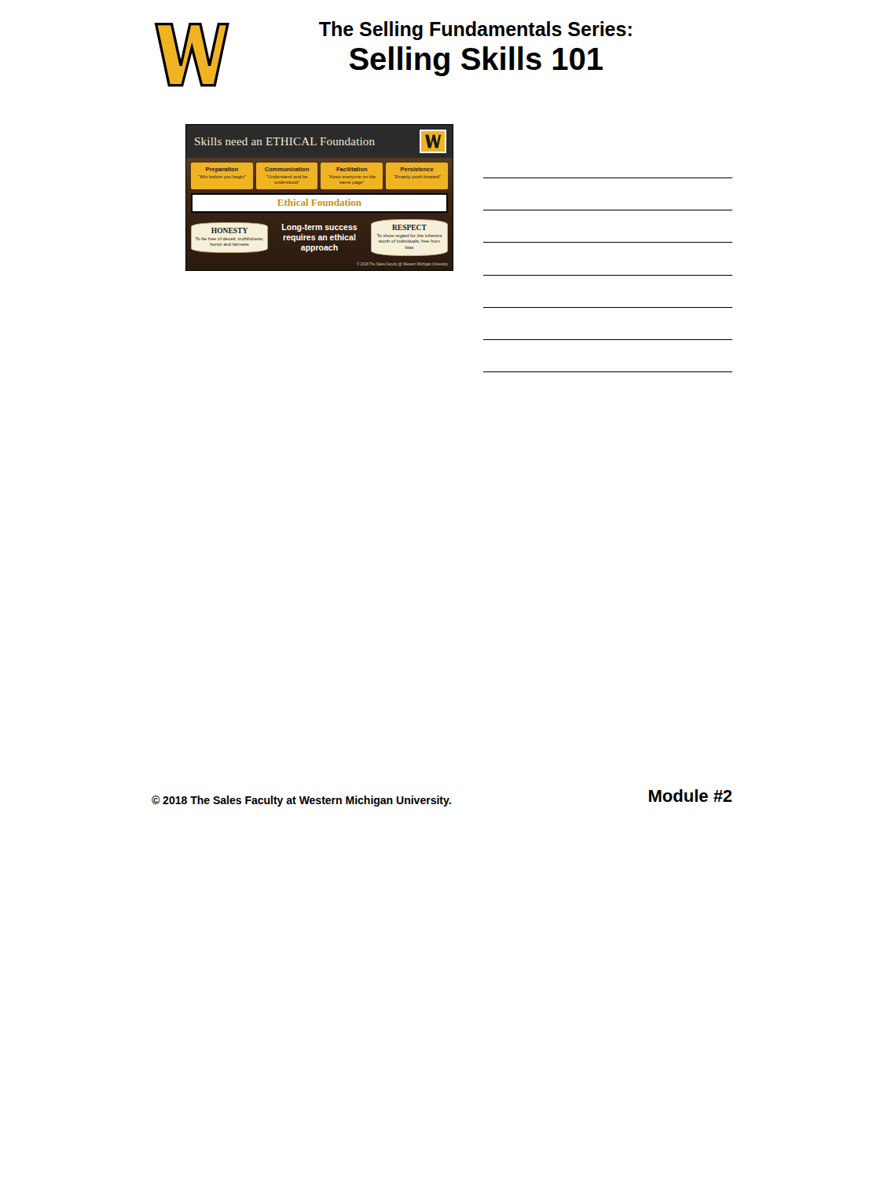The Selling Fundamentals Series:
Selling Skills 101
Skills need an ETHICAL Foundation
Preparation “Win before you begin”
Communication “Understand and be understood”
Facilitation “Keep everyone on the same page”
Persistence “Smartly push forward”
Ethical Foundation
HONESTY To be free of deceit; truthfulness; honor and fairness
Long-term success requires an ethical approach
RESPECT To show regard for the inherent worth of individuals; free from bias
© 2018 The Sales Faculty @ Western Michigan University
© 2018 The Sales Faculty at Western Michigan University.
Module #2